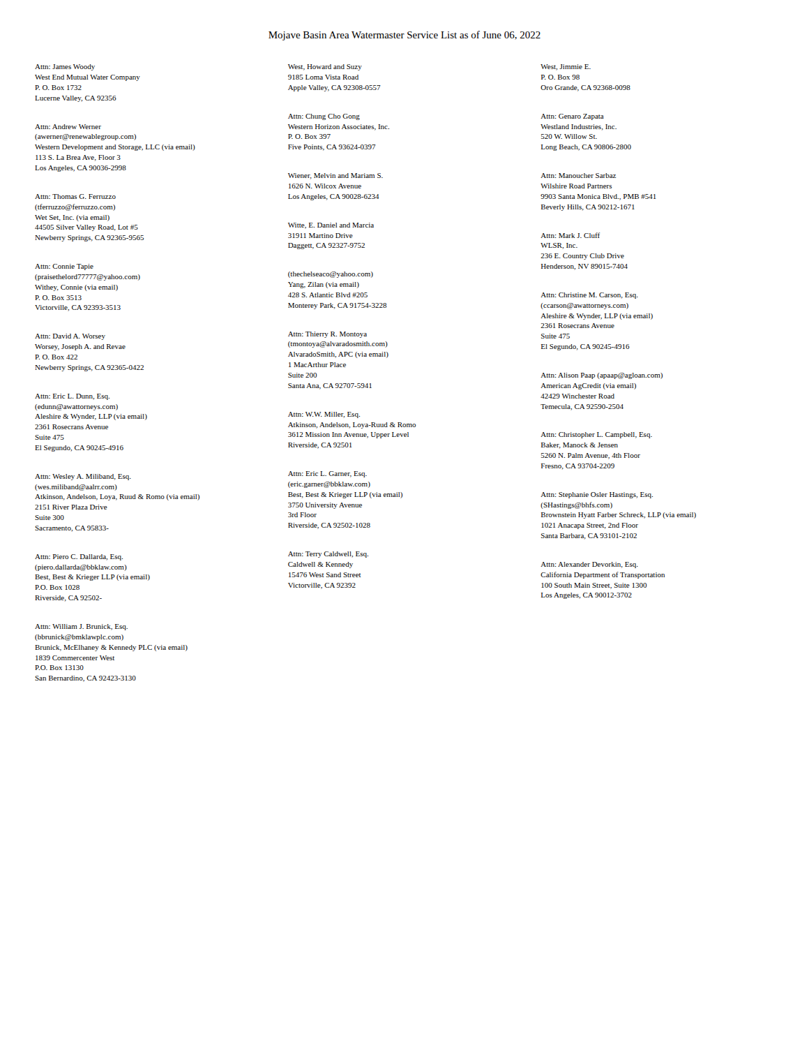Mojave Basin Area Watermaster Service List as of June 06, 2022
Attn: James Woody
West End Mutual Water Company
P. O. Box 1732
Lucerne Valley, CA 92356
Attn: Andrew Werner
(awerner@renewablegroup.com)
Western Development and Storage, LLC (via email)
113 S. La Brea Ave, Floor 3
Los Angeles, CA 90036-2998
Attn: Thomas G. Ferruzzo
(tferruzzo@ferruzzo.com)
Wet Set, Inc. (via email)
44505 Silver Valley Road, Lot #5
Newberry Springs, CA 92365-9565
Attn: Connie Tapie
(praisethelord77777@yahoo.com)
Withey, Connie (via email)
P. O. Box 3513
Victorville, CA 92393-3513
Attn: David A. Worsey
Worsey, Joseph A. and Revae
P. O. Box 422
Newberry Springs, CA 92365-0422
Attn: Eric L. Dunn, Esq.
(edunn@awattorneys.com)
Aleshire & Wynder, LLP (via email)
2361 Rosecrans Avenue
Suite 475
El Segundo, CA 90245-4916
Attn: Wesley A. Miliband, Esq.
(wes.miliband@aalrr.com)
Atkinson, Andelson, Loya, Ruud & Romo (via email)
2151 River Plaza Drive
Suite 300
Sacramento, CA 95833-
Attn: Piero C. Dallarda, Esq.
(piero.dallarda@bbklaw.com)
Best, Best & Krieger LLP (via email)
P.O. Box 1028
Riverside, CA 92502-
Attn: William J. Brunick, Esq.
(bbrunick@bmklawplc.com)
Brunick, McElhaney & Kennedy PLC (via email)
1839 Commercenter West
P.O. Box 13130
San Bernardino, CA 92423-3130
West, Howard and Suzy
9185 Loma Vista Road
Apple Valley, CA 92308-0557
Attn: Chung Cho Gong
Western Horizon Associates, Inc.
P. O. Box 397
Five Points, CA 93624-0397
Wiener, Melvin and Mariam S.
1626 N. Wilcox Avenue
Los Angeles, CA 90028-6234
Witte, E. Daniel and Marcia
31911 Martino Drive
Daggett, CA 92327-9752
(thechelseaco@yahoo.com)
Yang, Zilan (via email)
428 S. Atlantic Blvd #205
Monterey Park, CA 91754-3228
Attn: Thierry R. Montoya
(tmontoya@alvaradosmith.com)
AlvaradoSmith, APC (via email)
1 MacArthur Place
Suite 200
Santa Ana, CA 92707-5941
Attn: W.W. Miller, Esq.
Atkinson, Andelson, Loya-Ruud & Romo
3612 Mission Inn Avenue, Upper Level
Riverside, CA 92501
Attn: Eric L. Garner, Esq.
(eric.garner@bbklaw.com)
Best, Best & Krieger LLP (via email)
3750 University Avenue
3rd Floor
Riverside, CA 92502-1028
Attn: Terry Caldwell, Esq.
Caldwell & Kennedy
15476 West Sand Street
Victorville, CA 92392
West, Jimmie E.
P. O. Box 98
Oro Grande, CA 92368-0098
Attn: Genaro Zapata
Westland Industries, Inc.
520 W. Willow St.
Long Beach, CA 90806-2800
Attn: Manoucher Sarbaz
Wilshire Road Partners
9903 Santa Monica Blvd., PMB #541
Beverly Hills, CA 90212-1671
Attn: Mark J. Cluff
WLSR, Inc.
236 E. Country Club Drive
Henderson, NV 89015-7404
Attn: Christine M. Carson, Esq.
(ccarson@awattorneys.com)
Aleshire & Wynder, LLP (via email)
2361 Rosecrans Avenue
Suite 475
El Segundo, CA 90245-4916
Attn: Alison Paap (apaap@agloan.com)
American AgCredit (via email)
42429 Winchester Road
Temecula, CA 92590-2504
Attn: Christopher L. Campbell, Esq.
Baker, Manock & Jensen
5260 N. Palm Avenue, 4th Floor
Fresno, CA 93704-2209
Attn: Stephanie Osler Hastings, Esq.
(SHastings@bhfs.com)
Brownstein Hyatt Farber Schreck, LLP (via email)
1021 Anacapa Street, 2nd Floor
Santa Barbara, CA 93101-2102
Attn: Alexander Devorkin, Esq.
California Department of Transportation
100 South Main Street, Suite 1300
Los Angeles, CA 90012-3702